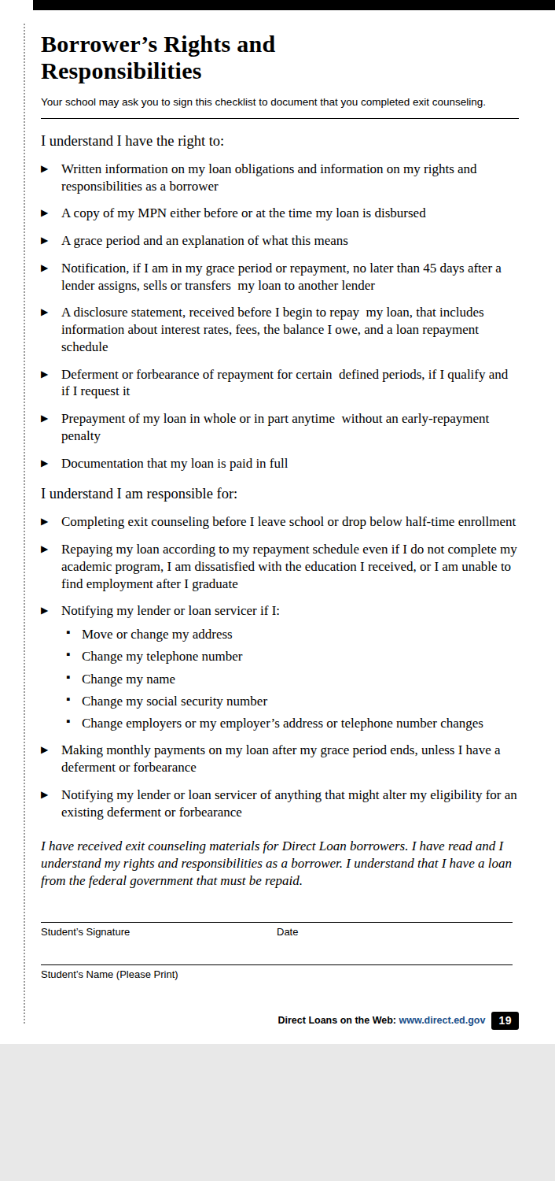Borrower’s Rights and
Responsibilities
Your school may ask you to sign this checklist to document that you completed exit counseling.
I understand I have the right to:
Written information on my loan obligations and information on my rights and responsibilities as a borrower
A copy of my MPN either before or at the time my loan is disbursed
A grace period and an explanation of what this means
Notification, if I am in my grace period or repayment, no later than 45 days after a lender assigns, sells or transfers my loan to another lender
A disclosure statement, received before I begin to repay my loan, that includes information about interest rates, fees, the balance I owe, and a loan repayment schedule
Deferment or forbearance of repayment for certain defined periods, if I qualify and if I request it
Prepayment of my loan in whole or in part anytime without an early-repayment penalty
Documentation that my loan is paid in full
I understand I am responsible for:
Completing exit counseling before I leave school or drop below half-time enrollment
Repaying my loan according to my repayment schedule even if I do not complete my academic program, I am dissatisfied with the education I received, or I am unable to find employment after I graduate
Notifying my lender or loan servicer if I:
Move or change my address
Change my telephone number
Change my name
Change my social security number
Change employers or my employer’s address or telephone number changes
Making monthly payments on my loan after my grace period ends, unless I have a deferment or forbearance
Notifying my lender or loan servicer of anything that might alter my eligibility for an existing deferment or forbearance
I have received exit counseling materials for Direct Loan borrowers. I have read and I understand my rights and responsibilities as a borrower. I understand that I have a loan from the federal government that must be repaid.
Student’s Signature Date
Student’s Name (Please Print)
Direct Loans on the Web: www.direct.ed.gov 19